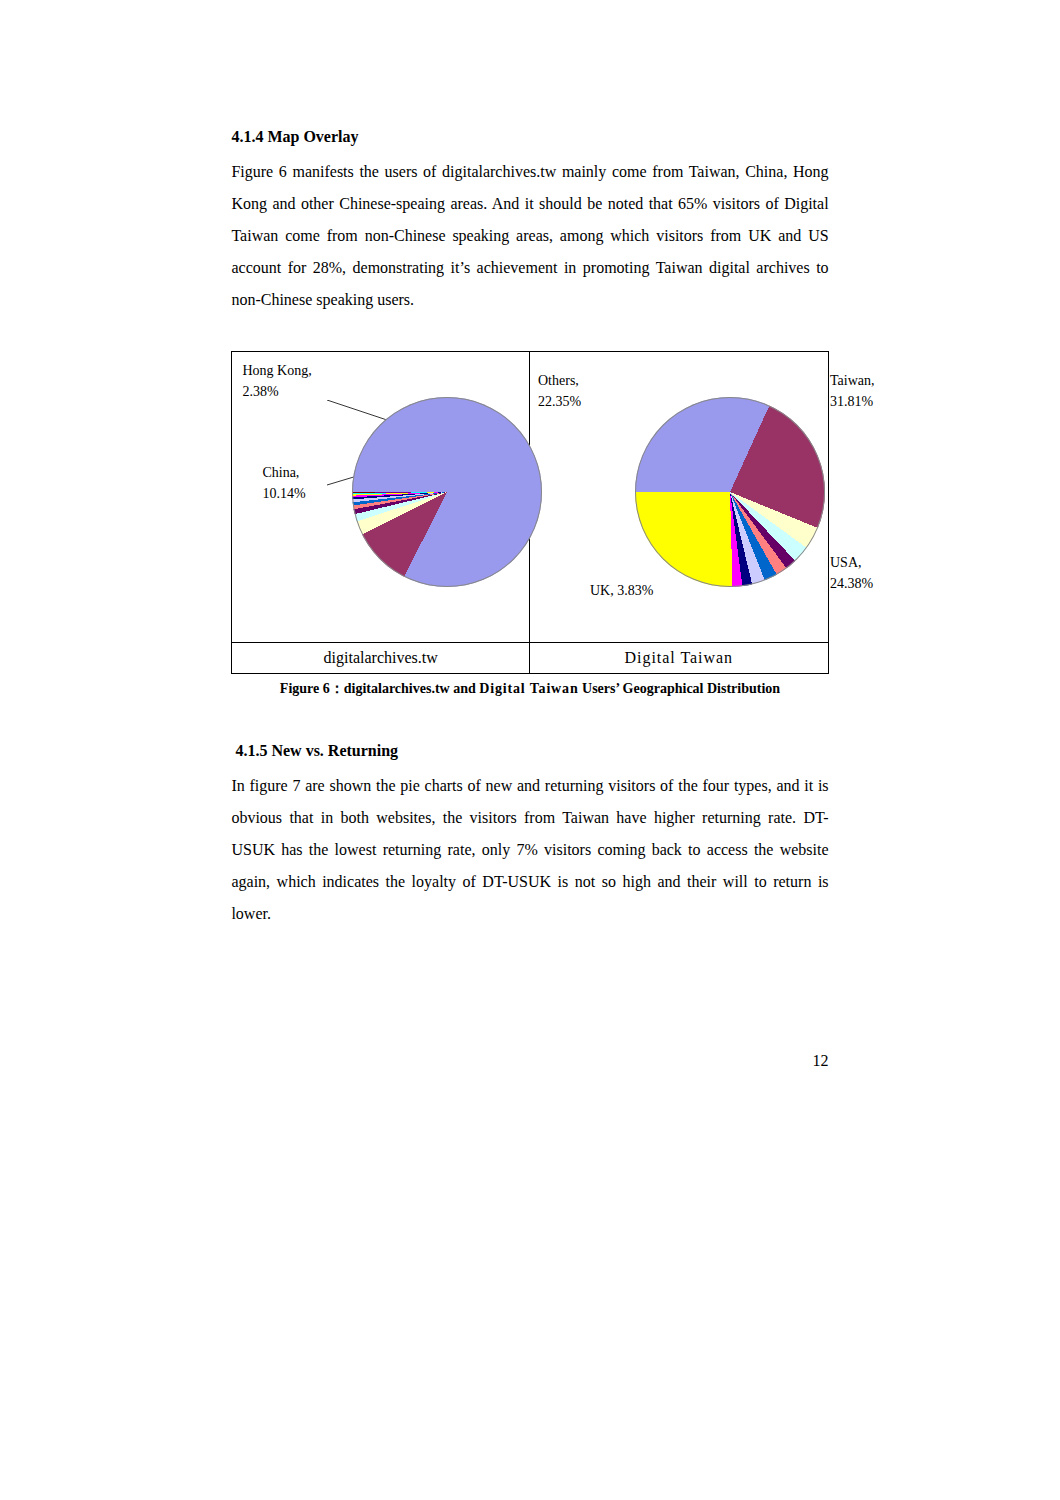4.1.4 Map Overlay
Figure 6 manifests the users of digitalarchives.tw mainly come from Taiwan, China, Hong Kong and other Chinese-speaing areas. And it should be noted that 65% visitors of Digital Taiwan come from non-Chinese speaking areas, among which visitors from UK and US account for 28%, demonstrating it’s achievement in promoting Taiwan digital archives to non-Chinese speaking users.
Hong Kong,
2.38%
China,
10.14%
Taiwan,
82.45%
Others,
22.35%
Taiwan,
31.81%
USA, 24.38%
UK, 3.83%
digitalarchives.tw
Digital Taiwan
Figure 6：digitalarchives.tw and Digital Taiwan Users’ Geographical Distribution
4.1.5 New vs. Returning
In figure 7 are shown the pie charts of new and returning visitors of the four types, and it is obvious that in both websites, the visitors from Taiwan have higher returning rate. DT-USUK has the lowest returning rate, only 7% visitors coming back to access the website again, which indicates the loyalty of DT-USUK is not so high and their will to return is lower.
12